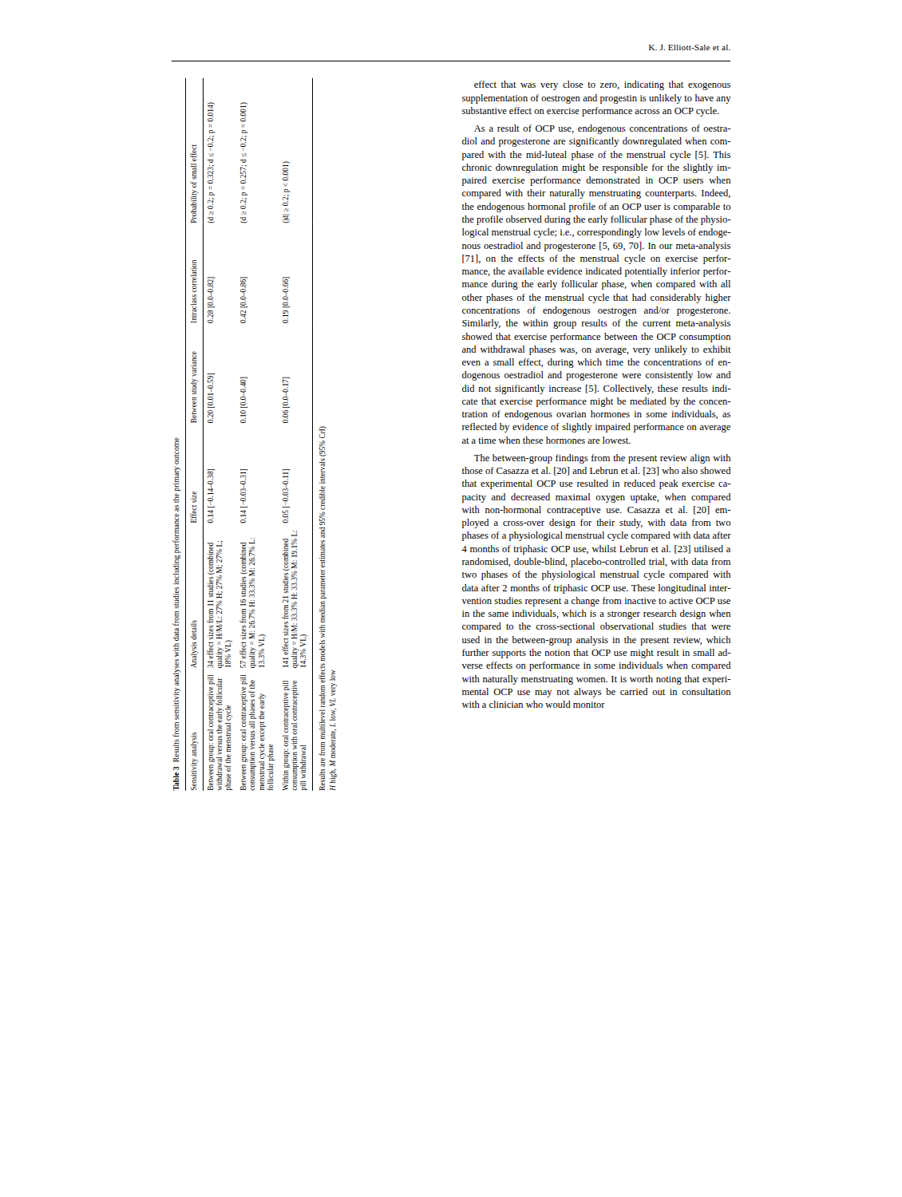K. J. Elliott-Sale et al.
Table 3 Results from sensitivity analyses with data from studies including performance as the primary outcome
| Sensitivity analysis | Analysis details | Effect size | Between study variance | Intraclass correlation | Probability of small effect |
| --- | --- | --- | --- | --- | --- |
| Between group: oral contraceptive pill withdrawal versus the early follicular phase of the menstrual cycle | 34 effect sizes from 11 studies (combined quality = H/M/L: 27% H; 27% M; 27% L; 18% VL) | 0.14 [−0.14–0.38] | 0.20 [0.01–0.59] | 0.28 [0.0–0.82] | (d ≥ 0.2; p = 0.323; d ≤ −0.2; p = 0.014) |
| Between group: oral contraceptive pill consumption versus all phases of the menstrual cycle except the early follicular phase | 57 effect sizes from 16 studies (combined quality = M: 26.7% H: 33.3% M: 26.7% L: 13.3% VL) | 0.14 [−0.03–0.31] | 0.10 [0.0–0.40] | 0.42 [0.0–0.86] | (d ≥ 0.2; p = 0.257; d ≤ −0.2; p = 0.001) |
| Within group: oral contraceptive pill consumption with oral contraceptive pill withdrawal | 141 effect sizes from 21 studies (combined quality = H/M: 33.3% H: 33.3% M: 19.1% L: 14.3% VL) | 0.05 [−0.03–0.11] | 0.06 [0.0–0.17] | 0.19 [0.0–0.66] | (/d/ ≥ 0.2; p < 0.001) |
Results are from multilevel random effects models with median parameter estimates and 95% credible intervals (95% CrI)
H high, M moderate, L low, VL very low
effect that was very close to zero, indicating that exogenous supplementation of oestrogen and progestin is unlikely to have any substantive effect on exercise performance across an OCP cycle.
As a result of OCP use, endogenous concentrations of oestradiol and progesterone are significantly downregulated when compared with the mid-luteal phase of the menstrual cycle [5]. This chronic downregulation might be responsible for the slightly impaired exercise performance demonstrated in OCP users when compared with their naturally menstruating counterparts. Indeed, the endogenous hormonal profile of an OCP user is comparable to the profile observed during the early follicular phase of the physiological menstrual cycle; i.e., correspondingly low levels of endogenous oestradiol and progesterone [5, 69, 70]. In our meta-analysis [71], on the effects of the menstrual cycle on exercise performance, the available evidence indicated potentially inferior performance during the early follicular phase, when compared with all other phases of the menstrual cycle that had considerably higher concentrations of endogenous oestrogen and/or progesterone. Similarly, the within group results of the current meta-analysis showed that exercise performance between the OCP consumption and withdrawal phases was, on average, very unlikely to exhibit even a small effect, during which time the concentrations of endogenous oestradiol and progesterone were consistently low and did not significantly increase [5]. Collectively, these results indicate that exercise performance might be mediated by the concentration of endogenous ovarian hormones in some individuals, as reflected by evidence of slightly impaired performance on average at a time when these hormones are lowest.
The between-group findings from the present review align with those of Casazza et al. [20] and Lebrun et al. [23] who also showed that experimental OCP use resulted in reduced peak exercise capacity and decreased maximal oxygen uptake, when compared with non-hormonal contraceptive use. Casazza et al. [20] employed a cross-over design for their study, with data from two phases of a physiological menstrual cycle compared with data after 4 months of triphasic OCP use, whilst Lebrun et al. [23] utilised a randomised, double-blind, placebo-controlled trial, with data from two phases of the physiological menstrual cycle compared with data after 2 months of triphasic OCP use. These longitudinal intervention studies represent a change from inactive to active OCP use in the same individuals, which is a stronger research design when compared to the cross-sectional observational studies that were used in the between-group analysis in the present review, which further supports the notion that OCP use might result in small adverse effects on performance in some individuals when compared with naturally menstruating women. It is worth noting that experimental OCP use may not always be carried out in consultation with a clinician who would monitor